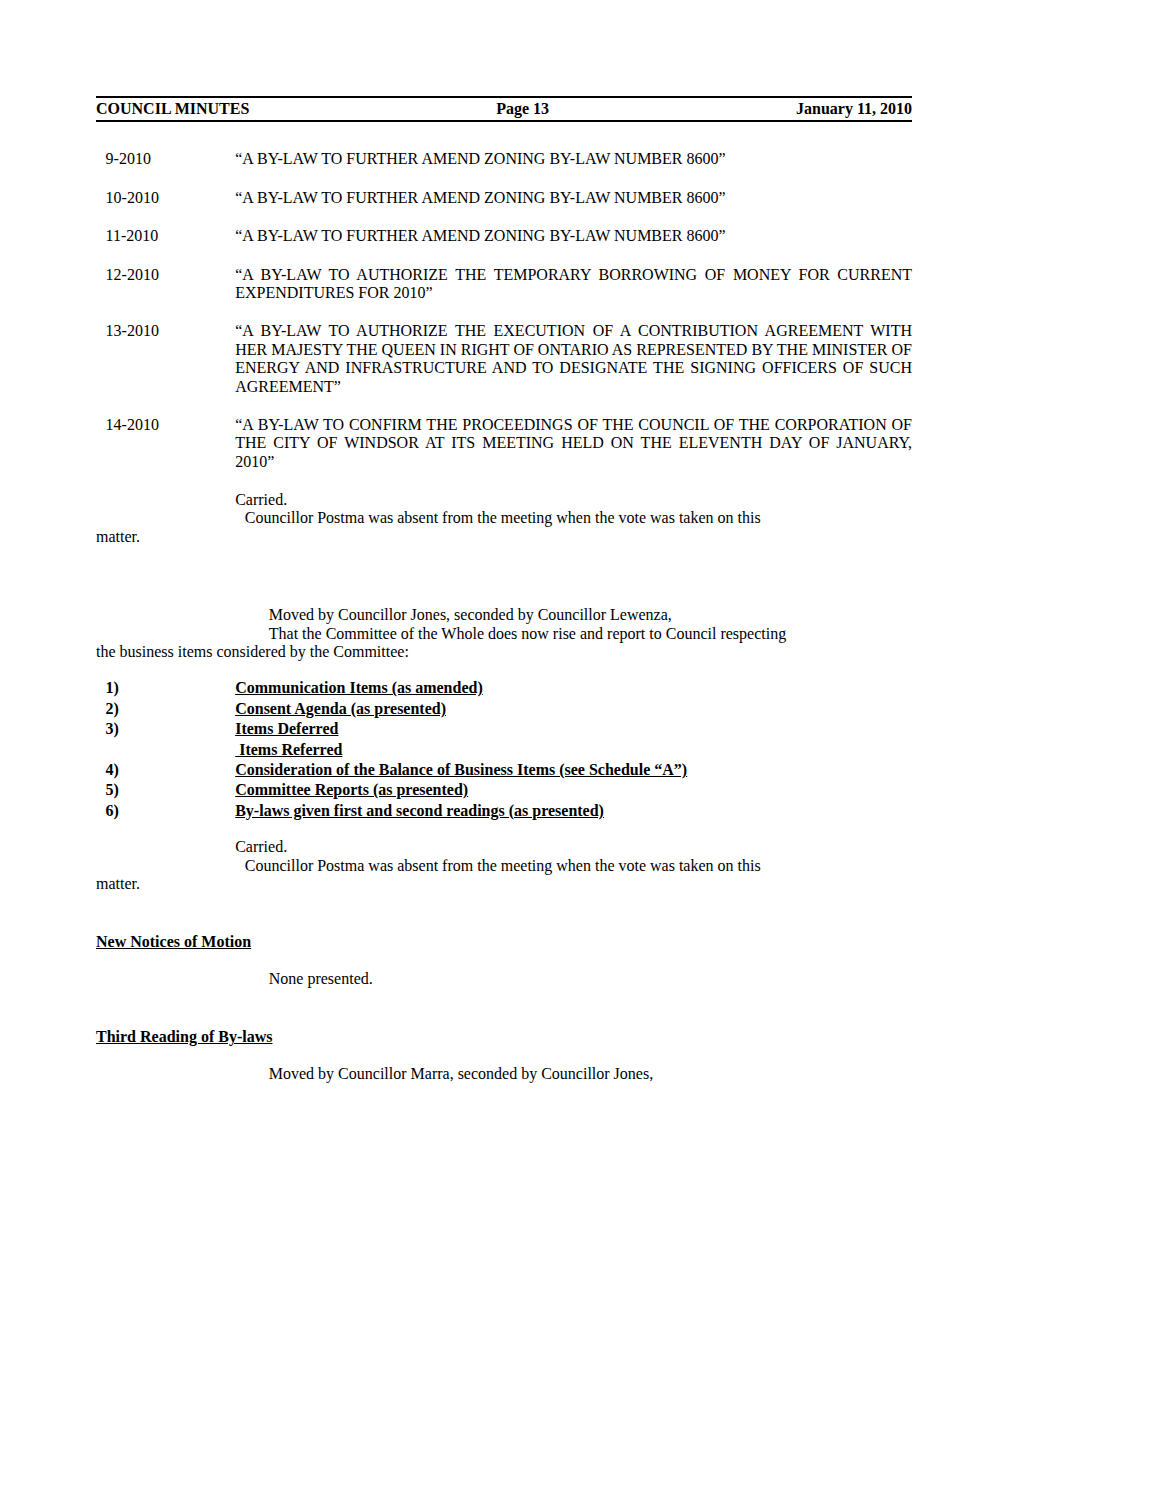COUNCIL MINUTES Page 13 January 11, 2010
9-2010
“A BY-LAW TO FURTHER AMEND ZONING BY-LAW NUMBER 8600”
10-2010
“A BY-LAW TO FURTHER AMEND ZONING BY-LAW NUMBER 8600”
11-2010
“A BY-LAW TO FURTHER AMEND ZONING BY-LAW NUMBER 8600”
12-2010
“A BY-LAW TO AUTHORIZE THE TEMPORARY BORROWING OF MONEY FOR CURRENT EXPENDITURES FOR 2010”
13-2010
“A BY-LAW TO AUTHORIZE THE EXECUTION OF A CONTRIBUTION AGREEMENT WITH HER MAJESTY THE QUEEN IN RIGHT OF ONTARIO AS REPRESENTED BY THE MINISTER OF ENERGY AND INFRASTRUCTURE AND TO DESIGNATE THE SIGNING OFFICERS OF SUCH AGREEMENT”
14-2010
“A BY-LAW TO CONFIRM THE PROCEEDINGS OF THE COUNCIL OF THE CORPORATION OF THE CITY OF WINDSOR AT ITS MEETING HELD ON THE ELEVENTH DAY OF JANUARY, 2010”
Carried.
Councillor Postma was absent from the meeting when the vote was taken on this
matter.
Moved by Councillor Jones, seconded by Councillor Lewenza,
That the Committee of the Whole does now rise and report to Council respecting
the business items considered by the Committee:
1)
Communication Items (as amended)
2)
Consent Agenda (as presented)
3)
Items Deferred
Items Referred
4)
Consideration of the Balance of Business Items (see Schedule “A”)
5)
Committee Reports (as presented)
6)
By-laws given first and second readings (as presented)
Carried.
Councillor Postma was absent from the meeting when the vote was taken on this
matter.
New Notices of Motion
None presented.
Third Reading of By-laws
Moved by Councillor Marra, seconded by Councillor Jones,